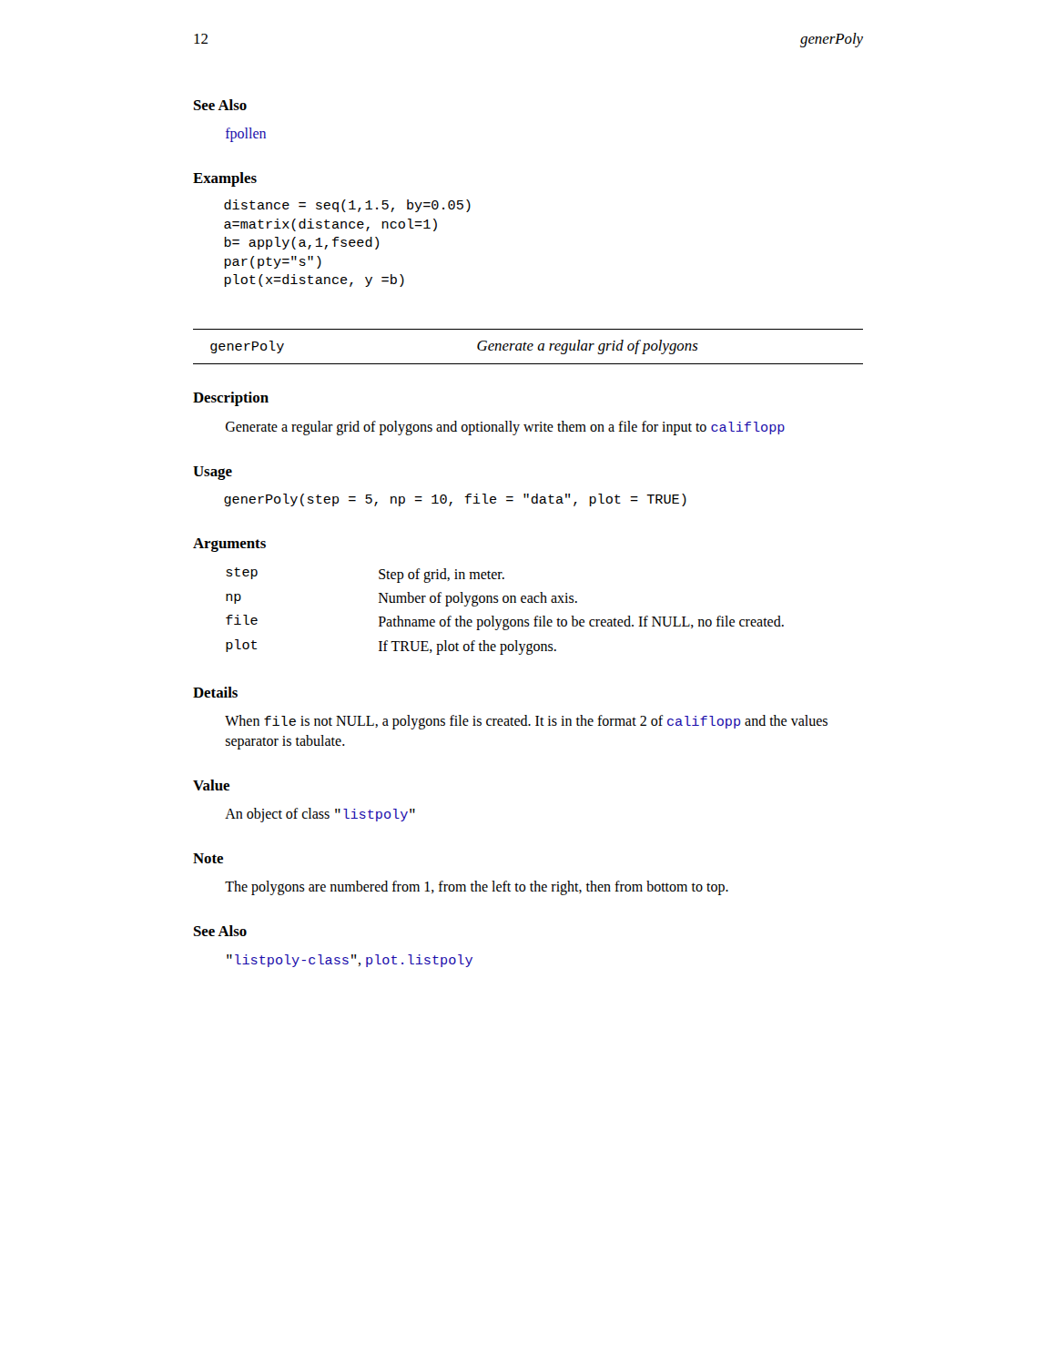12 generPoly
See Also
fpollen
Examples
distance = seq(1,1.5, by=0.05)
a=matrix(distance, ncol=1)
b= apply(a,1,fseed)
par(pty="s")
plot(x=distance, y =b)
generPoly Generate a regular grid of polygons
Description
Generate a regular grid of polygons and optionally write them on a file for input to califlopp
Usage
generPoly(step = 5, np = 10, file = "data", plot = TRUE)
Arguments
step
Step of grid, in meter.
np
Number of polygons on each axis.
file
Pathname of the polygons file to be created. If NULL, no file created.
plot
If TRUE, plot of the polygons.
Details
When file is not NULL, a polygons file is created. It is in the format 2 of califlopp and the values separator is tabulate.
Value
An object of class "listpoly"
Note
The polygons are numbered from 1, from the left to the right, then from bottom to top.
See Also
"listpoly-class", plot.listpoly